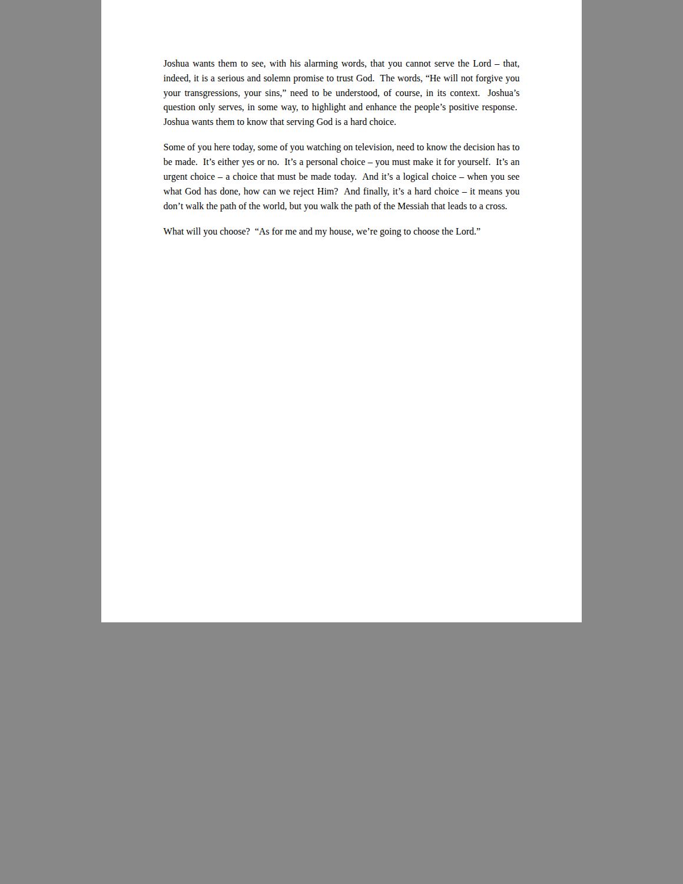Joshua wants them to see, with his alarming words, that you cannot serve the Lord – that, indeed, it is a serious and solemn promise to trust God. The words, “He will not forgive you your transgressions, your sins,” need to be understood, of course, in its context. Joshua’s question only serves, in some way, to highlight and enhance the people’s positive response. Joshua wants them to know that serving God is a hard choice.
Some of you here today, some of you watching on television, need to know the decision has to be made. It’s either yes or no. It’s a personal choice – you must make it for yourself. It’s an urgent choice – a choice that must be made today. And it’s a logical choice – when you see what God has done, how can we reject Him? And finally, it’s a hard choice – it means you don’t walk the path of the world, but you walk the path of the Messiah that leads to a cross.
What will you choose? “As for me and my house, we’re going to choose the Lord.”